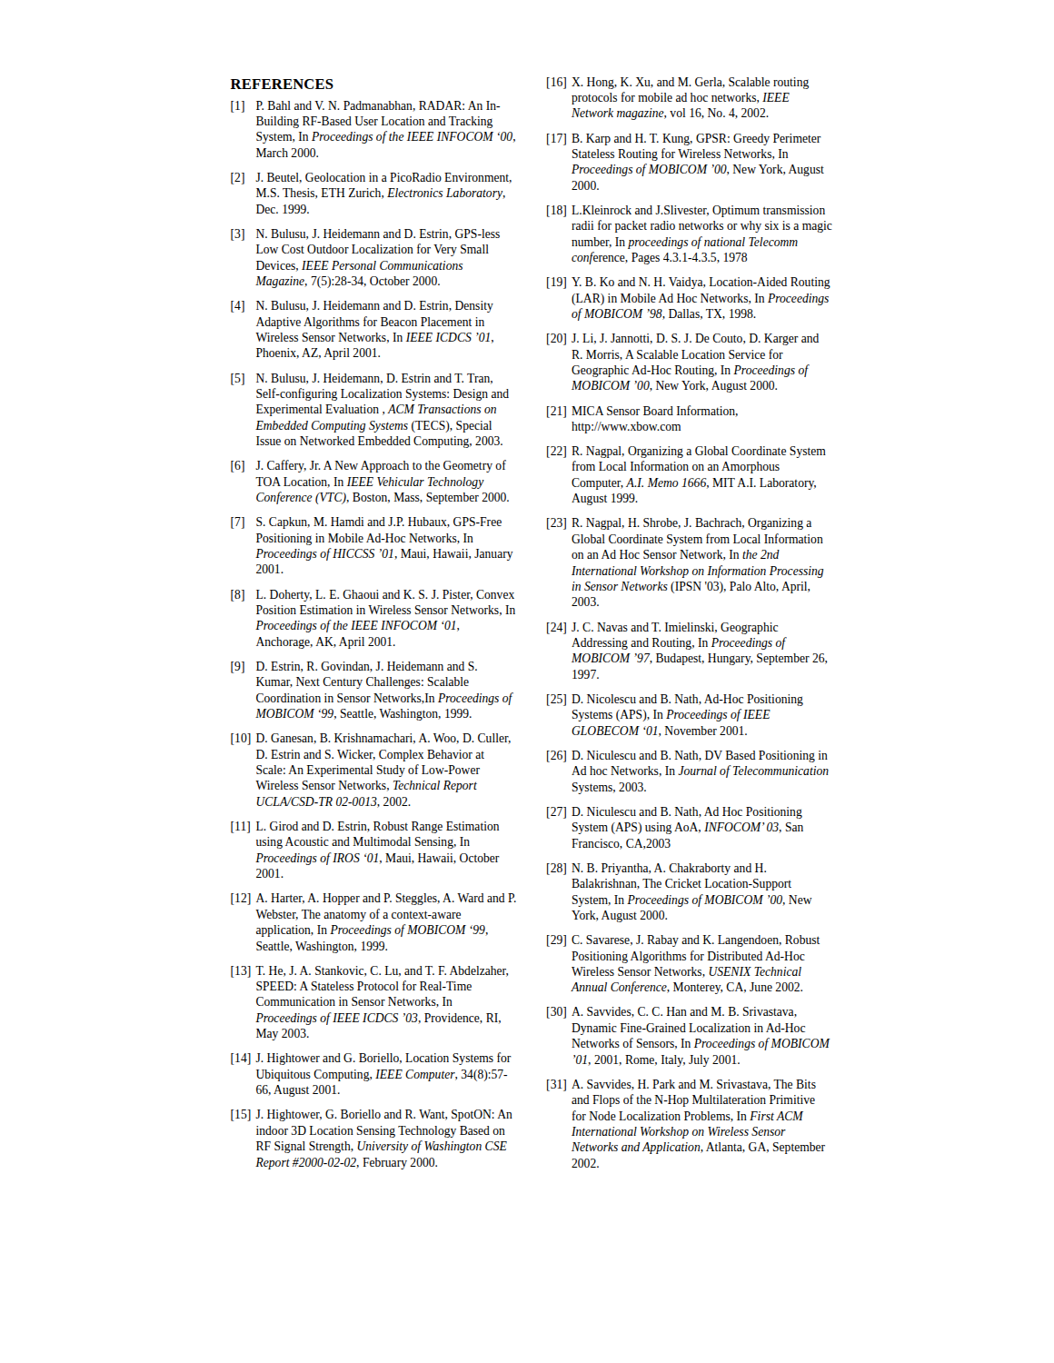REFERENCES
[1] P. Bahl and V. N. Padmanabhan, RADAR: An In-Building RF-Based User Location and Tracking System, In Proceedings of the IEEE INFOCOM ‘00, March 2000.
[2] J. Beutel, Geolocation in a PicoRadio Environment, M.S. Thesis, ETH Zurich, Electronics Laboratory, Dec. 1999.
[3] N. Bulusu, J. Heidemann and D. Estrin, GPS-less Low Cost Outdoor Localization for Very Small Devices, IEEE Personal Communications Magazine, 7(5):28-34, October 2000.
[4] N. Bulusu, J. Heidemann and D. Estrin, Density Adaptive Algorithms for Beacon Placement in Wireless Sensor Networks, In IEEE ICDCS ’01, Phoenix, AZ, April 2001.
[5] N. Bulusu, J. Heidemann, D. Estrin and T. Tran, Self-configuring Localization Systems: Design and Experimental Evaluation , ACM Transactions on Embedded Computing Systems (TECS), Special Issue on Networked Embedded Computing, 2003.
[6] J. Caffery, Jr. A New Approach to the Geometry of TOA Location, In IEEE Vehicular Technology Conference (VTC), Boston, Mass, September 2000.
[7] S. Capkun, M. Hamdi and J.P. Hubaux, GPS-Free Positioning in Mobile Ad-Hoc Networks, In Proceedings of HICCSS ’01, Maui, Hawaii, January 2001.
[8] L. Doherty, L. E. Ghaoui and K. S. J. Pister, Convex Position Estimation in Wireless Sensor Networks, In Proceedings of the IEEE INFOCOM ‘01, Anchorage, AK, April 2001.
[9] D. Estrin, R. Govindan, J. Heidemann and S. Kumar, Next Century Challenges: Scalable Coordination in Sensor Networks,In Proceedings of MOBICOM ‘99, Seattle, Washington, 1999.
[10] D. Ganesan, B. Krishnamachari, A. Woo, D. Culler, D. Estrin and S. Wicker, Complex Behavior at Scale: An Experimental Study of Low-Power Wireless Sensor Networks, Technical Report UCLA/CSD-TR 02-0013, 2002.
[11] L. Girod and D. Estrin, Robust Range Estimation using Acoustic and Multimodal Sensing, In Proceedings of IROS ‘01, Maui, Hawaii, October 2001.
[12] A. Harter, A. Hopper and P. Steggles, A. Ward and P. Webster, The anatomy of a context-aware application, In Proceedings of MOBICOM ‘99, Seattle, Washington, 1999.
[13] T. He, J. A. Stankovic, C. Lu, and T. F. Abdelzaher, SPEED: A Stateless Protocol for Real-Time Communication in Sensor Networks, In Proceedings of IEEE ICDCS ’03, Providence, RI, May 2003.
[14] J. Hightower and G. Boriello, Location Systems for Ubiquitous Computing, IEEE Computer, 34(8):57-66, August 2001.
[15] J. Hightower, G. Boriello and R. Want, SpotON: An indoor 3D Location Sensing Technology Based on RF Signal Strength, University of Washington CSE Report #2000-02-02, February 2000.
[16] X. Hong, K. Xu, and M. Gerla, Scalable routing protocols for mobile ad hoc networks, IEEE Network magazine, vol 16, No. 4, 2002.
[17] B. Karp and H. T. Kung, GPSR: Greedy Perimeter Stateless Routing for Wireless Networks, In Proceedings of MOBICOM ’00, New York, August 2000.
[18] L.Kleinrock and J.Slivester, Optimum transmission radii for packet radio networks or why six is a magic number, In proceedings of national Telecomm conference, Pages 4.3.1-4.3.5, 1978
[19] Y. B. Ko and N. H. Vaidya, Location-Aided Routing (LAR) in Mobile Ad Hoc Networks, In Proceedings of MOBICOM ’98, Dallas, TX, 1998.
[20] J. Li, J. Jannotti, D. S. J. De Couto, D. Karger and R. Morris, A Scalable Location Service for Geographic Ad-Hoc Routing, In Proceedings of MOBICOM ’00, New York, August 2000.
[21] MICA Sensor Board Information, http://www.xbow.com
[22] R. Nagpal, Organizing a Global Coordinate System from Local Information on an Amorphous Computer, A.I. Memo 1666, MIT A.I. Laboratory, August 1999.
[23] R. Nagpal, H. Shrobe, J. Bachrach, Organizing a Global Coordinate System from Local Information on an Ad Hoc Sensor Network, In the 2nd International Workshop on Information Processing in Sensor Networks (IPSN '03), Palo Alto, April, 2003.
[24] J. C. Navas and T. Imielinski, Geographic Addressing and Routing, In Proceedings of MOBICOM ’97, Budapest, Hungary, September 26, 1997.
[25] D. Nicolescu and B. Nath, Ad-Hoc Positioning Systems (APS), In Proceedings of IEEE GLOBECOM ‘01, November 2001.
[26] D. Niculescu and B. Nath, DV Based Positioning in Ad hoc Networks, In Journal of Telecommunication Systems, 2003.
[27] D. Niculescu and B. Nath, Ad Hoc Positioning System (APS) using AoA, INFOCOM’ 03, San Francisco, CA,2003
[28] N. B. Priyantha, A. Chakraborty and H. Balakrishnan, The Cricket Location-Support System, In Proceedings of MOBICOM ’00, New York, August 2000.
[29] C. Savarese, J. Rabay and K. Langendoen, Robust Positioning Algorithms for Distributed Ad-Hoc Wireless Sensor Networks, USENIX Technical Annual Conference, Monterey, CA, June 2002.
[30] A. Savvides, C. C. Han and M. B. Srivastava, Dynamic Fine-Grained Localization in Ad-Hoc Networks of Sensors, In Proceedings of MOBICOM ’01, 2001, Rome, Italy, July 2001.
[31] A. Savvides, H. Park and M. Srivastava, The Bits and Flops of the N-Hop Multilateration Primitive for Node Localization Problems, In First ACM International Workshop on Wireless Sensor Networks and Application, Atlanta, GA, September 2002.